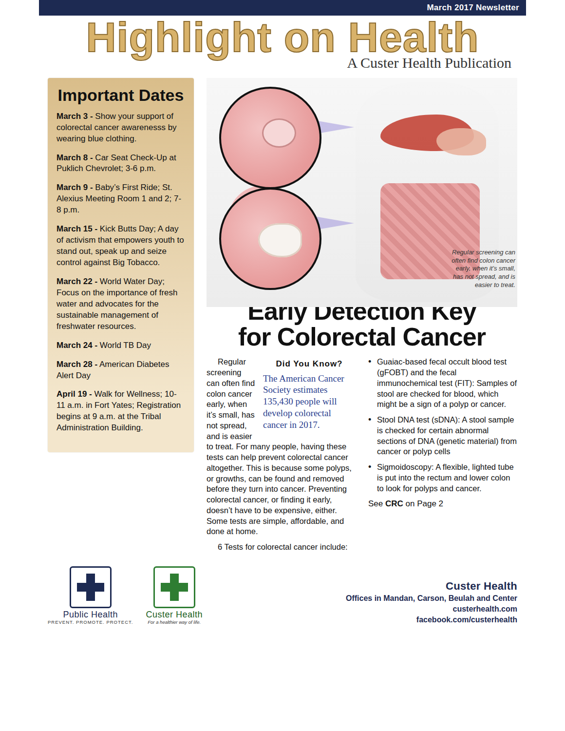March 2017 Newsletter
Highlight on Health
A Custer Health Publication
Important Dates
March 3 - Show your support of colorectal cancer awarenesss by wearing blue clothing.
March 8 - Car Seat Check-Up at Puklich Chevrolet; 3-6 p.m.
March 9 - Baby’s First Ride; St. Alexius Meeting Room 1 and 2; 7-8 p.m.
March 15 - Kick Butts Day; A day of activism that empowers youth to stand out, speak up and seize control against Big Tobacco.
March 22 - World Water Day; Focus on the importance of fresh water and advocates for the sustainable management of freshwater resources.
March 24 - World TB Day
March 28 - American Diabetes Alert Day
April 19 - Walk for Wellness; 10-11 a.m. in Fort Yates; Registration begins at 9 a.m. at the Tribal Administration Building.
Regular screening can often find colon cancer early, when it’s small, has not spread, and is easier to treat.
Early Detection Key
for Colorectal Cancer
Did You Know?
The American Cancer Society estimates 135,430 people will develop colorectal cancer in 2017.
Regular screening can often find colon cancer early, when it’s small, has not spread, and is easier to treat. For many people, having these tests can help prevent colorectal cancer altogether. This is because some polyps, or growths, can be found and removed before they turn into cancer. Preventing colorectal cancer, or finding it early, doesn’t have to be expensive, either. Some tests are simple, affordable, and done at home.
6 Tests for colorectal cancer include:
Guaiac-based fecal occult blood test (gFOBT) and the fecal immunochemical test (FIT): Samples of stool are checked for blood, which might be a sign of a polyp or cancer.
Stool DNA test (sDNA): A stool sample is checked for certain abnormal sections of DNA (genetic material) from cancer or polyp cells
Sigmoidoscopy: A flexible, lighted tube is put into the rectum and lower colon to look for polyps and cancer.
See CRC on Page 2
Public Health
Prevent. Promote. Protect.
Custer Health
For a healthier way of life.
Custer Health
Offices in Mandan, Carson, Beulah and Center
custerhealth.com
facebook.com/custerhealth